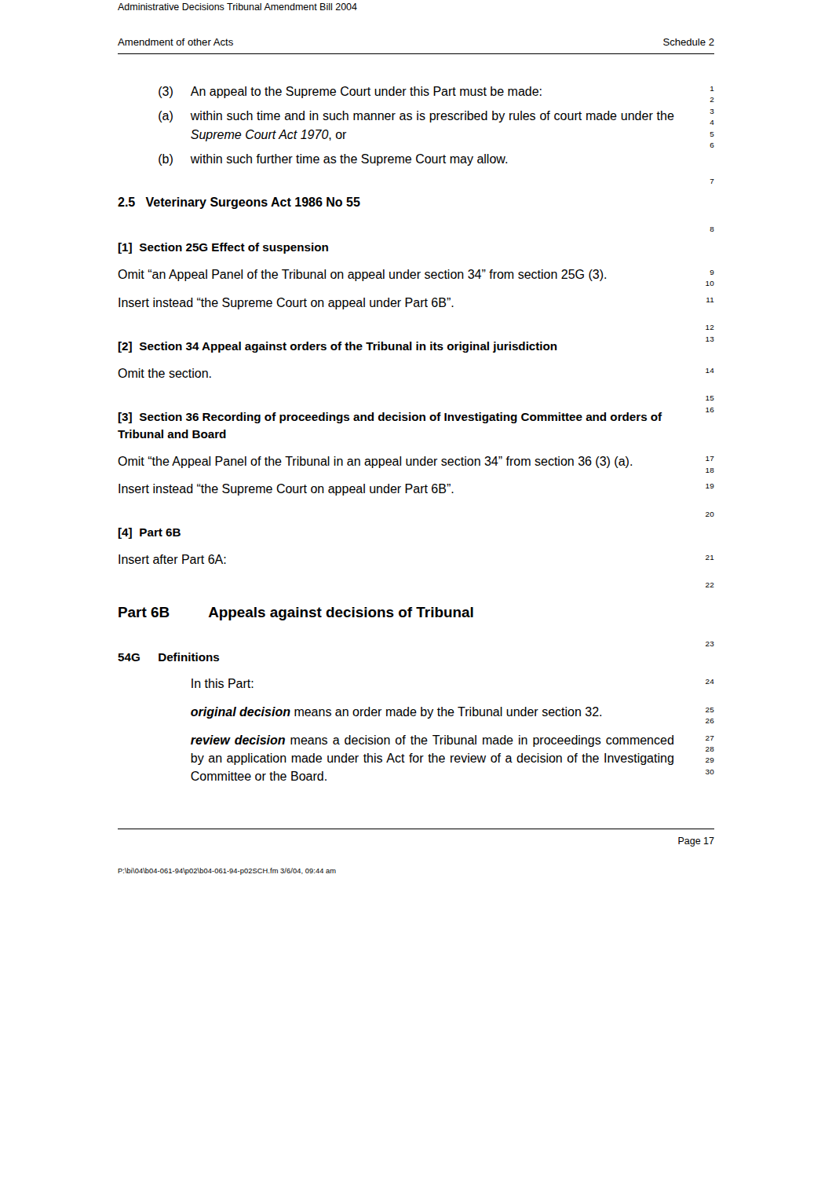Administrative Decisions Tribunal Amendment Bill 2004
Amendment of other Acts
Schedule 2
(3)
An appeal to the Supreme Court under this Part must be made:
(a)
within such time and in such manner as is prescribed by rules of court made under the Supreme Court Act 1970, or
(b)
within such further time as the Supreme Court may allow.
123456
2.5 Veterinary Surgeons Act 1986 No 55
7
[1] Section 25G Effect of suspension
8
Omit “an Appeal Panel of the Tribunal on appeal under section 34” from section 25G (3).
910
Insert instead “the Supreme Court on appeal under Part 6B”.
11
[2] Section 34 Appeal against orders of the Tribunal in its original jurisdiction
1213
Omit the section.
14
[3] Section 36 Recording of proceedings and decision of Investigating Committee and orders of Tribunal and Board
1516
Omit “the Appeal Panel of the Tribunal in an appeal under section 34” from section 36 (3) (a).
1718
Insert instead “the Supreme Court on appeal under Part 6B”.
19
[4] Part 6B
20
Insert after Part 6A:
21
Part 6B
Appeals against decisions of Tribunal
22
54G
Definitions
23
In this Part:
24
original decision means an order made by the Tribunal under section 32.
2526
review decision means a decision of the Tribunal made in proceedings commenced by an application made under this Act for the review of a decision of the Investigating Committee or the Board.
27282930
Page 17
P:\bi\04\b04-061-94\p02\b04-061-94-p02SCH.fm 3/6/04, 09:44 am